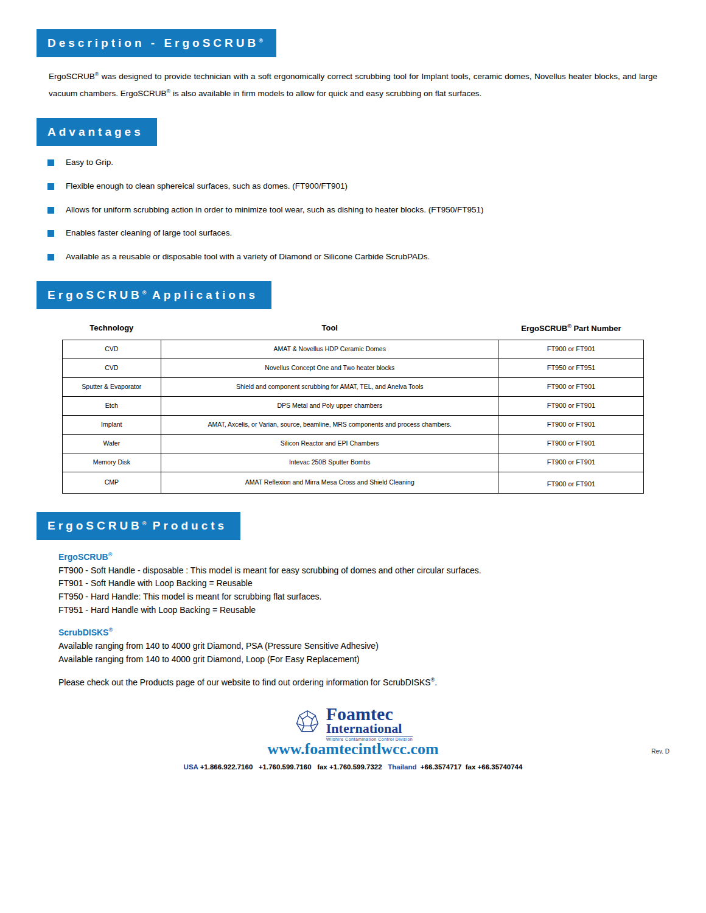Description - ErgoSCRUB®
ErgoSCRUB® was designed to provide technician with a soft ergonomically correct scrubbing tool for Implant tools, ceramic domes, Novellus heater blocks, and large vacuum chambers. ErgoSCRUB® is also available in firm models to allow for quick and easy scrubbing on flat surfaces.
Advantages
Easy to Grip.
Flexible enough to clean sphereical surfaces, such as domes. (FT900/FT901)
Allows for uniform scrubbing action in order to minimize tool wear, such as dishing to heater blocks. (FT950/FT951)
Enables faster cleaning of large tool surfaces.
Available as a reusable or disposable tool with a variety of Diamond or Silicone Carbide ScrubPADs.
ErgoSCRUB® Applications
| Technology | Tool | ErgoSCRUB ® Part Number |
| --- | --- | --- |
| CVD | AMAT & Novellus HDP Ceramic Domes | FT900 or FT901 |
| CVD | Novellus Concept One and Two heater blocks | FT950 or FT951 |
| Sputter & Evaporator | Shield and component scrubbing for AMAT, TEL, and Anelva Tools | FT900 or FT901 |
| Etch | DPS Metal and Poly upper chambers | FT900 or FT901 |
| Implant | AMAT, Axcelis, or Varian, source, beamline, MRS components and process chambers. | FT900 or FT901 |
| Wafer | Silicon Reactor and EPI Chambers | FT900 or FT901 |
| Memory Disk | Intevac 250B Sputter Bombs | FT900 or FT901 |
| CMP | AMAT Reflexion and Mirra Mesa Cross and Shield Cleaning | FT900 or FT901 |
ErgoSCRUB® Products
ErgoSCRUB®
FT900 - Soft Handle - disposable : This model is meant for easy scrubbing of domes and other circular surfaces.
FT901 - Soft Handle with Loop Backing = Reusable
FT950 - Hard Handle: This model is meant for scrubbing flat surfaces.
FT951 - Hard Handle with Loop Backing = Reusable
ScrubDISKS®
Available ranging from 140 to 4000 grit Diamond, PSA (Pressure Sensitive Adhesive)
Available ranging from 140 to 4000 grit Diamond, Loop (For Easy Replacement)
Please check out the Products page of our website to find out ordering information for ScrubDISKS®.
Foamtec
International
Wilshire Contamination Control Division
www.foamtecintlwcc.com
USA +1.866.922.7160 +1.760.599.7160 fax +1.760.599.7322 Thailand +66.3574717 fax +66.35740744
Rev. D